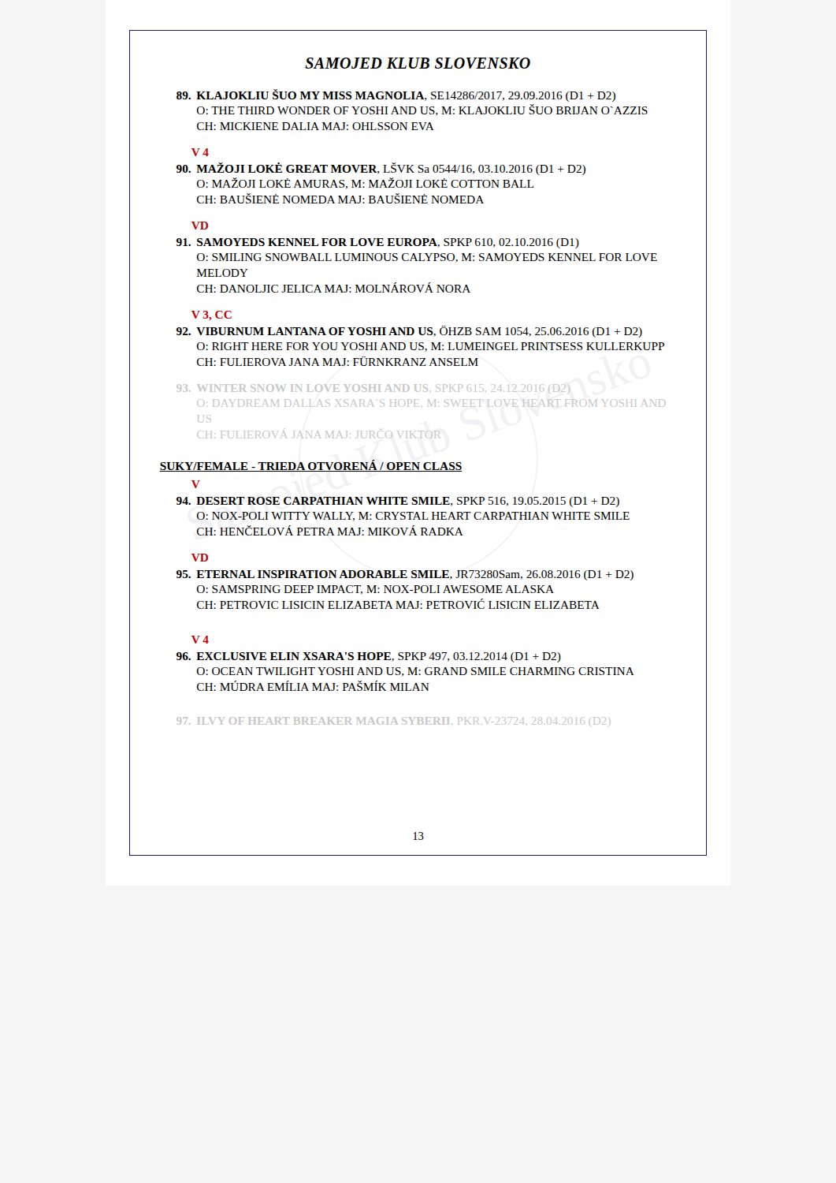Samojed Klub Slovensko
SAMOJED KLUB SLOVENSKO
89.
KLAJOKLIU ŠUO MY MISS MAGNOLIA, SE14286/2017, 29.09.2016 (D1 + D2)
O: THE THIRD WONDER OF YOSHI AND US, M: KLAJOKLIU ŠUO BRIJAN O`AZZIS
CH: MICKIENE DALIA MAJ: OHLSSON EVA
V 4
90.
MAŽOJI LOKĖ GREAT MOVER, LŠVK Sa 0544/16, 03.10.2016 (D1 + D2)
O: MAŽOJI LOKĖ AMURAS, M: MAŽOJI LOKĖ COTTON BALL
CH: BAUŠIENĖ NOMEDA MAJ: BAUŠIENĖ NOMEDA
VD
91.
SAMOYEDS KENNEL FOR LOVE EUROPA, SPKP 610, 02.10.2016 (D1)
O: SMILING SNOWBALL LUMINOUS CALYPSO, M: SAMOYEDS KENNEL FOR LOVE MELODY
CH: DANOLJIC JELICA MAJ: MOLNÁROVÁ NORA
V 3, CC
92.
VIBURNUM LANTANA OF YOSHI AND US, ÖHZB SAM 1054, 25.06.2016 (D1 + D2)
O: RIGHT HERE FOR YOU YOSHI AND US, M: LUMEINGEL PRINTSESS KULLERKUPP
CH: FULIEROVA JANA MAJ: FÜRNKRANZ ANSELM
93.
WINTER SNOW IN LOVE YOSHI AND US, SPKP 615, 24.12.2016 (D2)
O: DAYDREAM DALLAS XSARA`S HOPE, M: SWEET LOVE HEART FROM YOSHI AND US
CH: FULIEROVÁ JANA MAJ: JURČO VIKTOR
SUKY/FEMALE - TRIEDA OTVORENÁ / OPEN CLASS
V
94.
DESERT ROSE CARPATHIAN WHITE SMILE, SPKP 516, 19.05.2015 (D1 + D2)
O: NOX-POLI WITTY WALLY, M: CRYSTAL HEART CARPATHIAN WHITE SMILE
CH: HENČELOVÁ PETRA MAJ: MIKOVÁ RADKA
VD
95.
ETERNAL INSPIRATION ADORABLE SMILE, JR73280Sam, 26.08.2016 (D1 + D2)
O: SAMSPRING DEEP IMPACT, M: NOX-POLI AWESOME ALASKA
CH: PETROVIC LISICIN ELIZABETA MAJ: PETROVIĆ LISICIN ELIZABETA
V 4
96.
EXCLUSIVE ELIN XSARA'S HOPE, SPKP 497, 03.12.2014 (D1 + D2)
O: OCEAN TWILIGHT YOSHI AND US, M: GRAND SMILE CHARMING CRISTINA
CH: MÚDRA EMÍLIA MAJ: PAŠMÍK MILAN
97.
ILVY OF HEART BREAKER MAGIA SYBERII, PKR.V-23724, 28.04.2016 (D2)
13